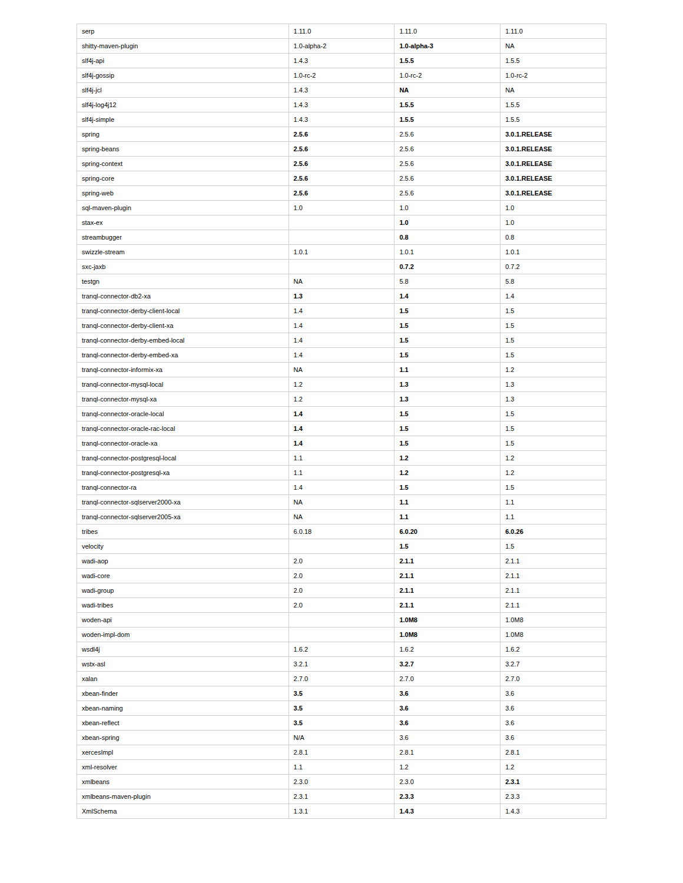| serp | 1.11.0 | 1.11.0 | 1.11.0 |
| shitty-maven-plugin | 1.0-alpha-2 | 1.0-alpha-3 | NA |
| slf4j-api | 1.4.3 | 1.5.5 | 1.5.5 |
| slf4j-gossip | 1.0-rc-2 | 1.0-rc-2 | 1.0-rc-2 |
| slf4j-jcl | 1.4.3 | NA | NA |
| slf4j-log4j12 | 1.4.3 | 1.5.5 | 1.5.5 |
| slf4j-simple | 1.4.3 | 1.5.5 | 1.5.5 |
| spring | 2.5.6 | 2.5.6 | 3.0.1.RELEASE |
| spring-beans | 2.5.6 | 2.5.6 | 3.0.1.RELEASE |
| spring-context | 2.5.6 | 2.5.6 | 3.0.1.RELEASE |
| spring-core | 2.5.6 | 2.5.6 | 3.0.1.RELEASE |
| spring-web | 2.5.6 | 2.5.6 | 3.0.1.RELEASE |
| sql-maven-plugin | 1.0 | 1.0 | 1.0 |
| stax-ex | | 1.0 | 1.0 |
| streambugger | | 0.8 | 0.8 |
| swizzle-stream | 1.0.1 | 1.0.1 | 1.0.1 |
| sxc-jaxb | | 0.7.2 | 0.7.2 |
| testgn | NA | 5.8 | 5.8 |
| tranql-connector-db2-xa | 1.3 | 1.4 | 1.4 |
| tranql-connector-derby-client-local | 1.4 | 1.5 | 1.5 |
| tranql-connector-derby-client-xa | 1.4 | 1.5 | 1.5 |
| tranql-connector-derby-embed-local | 1.4 | 1.5 | 1.5 |
| tranql-connector-derby-embed-xa | 1.4 | 1.5 | 1.5 |
| tranql-connector-informix-xa | NA | 1.1 | 1.2 |
| tranql-connector-mysql-local | 1.2 | 1.3 | 1.3 |
| tranql-connector-mysql-xa | 1.2 | 1.3 | 1.3 |
| tranql-connector-oracle-local | 1.4 | 1.5 | 1.5 |
| tranql-connector-oracle-rac-local | 1.4 | 1.5 | 1.5 |
| tranql-connector-oracle-xa | 1.4 | 1.5 | 1.5 |
| tranql-connector-postgresql-local | 1.1 | 1.2 | 1.2 |
| tranql-connector-postgresql-xa | 1.1 | 1.2 | 1.2 |
| tranql-connector-ra | 1.4 | 1.5 | 1.5 |
| tranql-connector-sqlserver2000-xa | NA | 1.1 | 1.1 |
| tranql-connector-sqlserver2005-xa | NA | 1.1 | 1.1 |
| tribes | 6.0.18 | 6.0.20 | 6.0.26 |
| velocity | | 1.5 | 1.5 |
| wadi-aop | 2.0 | 2.1.1 | 2.1.1 |
| wadi-core | 2.0 | 2.1.1 | 2.1.1 |
| wadi-group | 2.0 | 2.1.1 | 2.1.1 |
| wadi-tribes | 2.0 | 2.1.1 | 2.1.1 |
| woden-api | | 1.0M8 | 1.0M8 |
| woden-impl-dom | | 1.0M8 | 1.0M8 |
| wsdl4j | 1.6.2 | 1.6.2 | 1.6.2 |
| wstx-asl | 3.2.1 | 3.2.7 | 3.2.7 |
| xalan | 2.7.0 | 2.7.0 | 2.7.0 |
| xbean-finder | 3.5 | 3.6 | 3.6 |
| xbean-naming | 3.5 | 3.6 | 3.6 |
| xbean-reflect | 3.5 | 3.6 | 3.6 |
| xbean-spring | N/A | 3.6 | 3.6 |
| xercesImpl | 2.8.1 | 2.8.1 | 2.8.1 |
| xml-resolver | 1.1 | 1.2 | 1.2 |
| xmlbeans | 2.3.0 | 2.3.0 | 2.3.1 |
| xmlbeans-maven-plugin | 2.3.1 | 2.3.3 | 2.3.3 |
| XmlSchema | 1.3.1 | 1.4.3 | 1.4.3 |